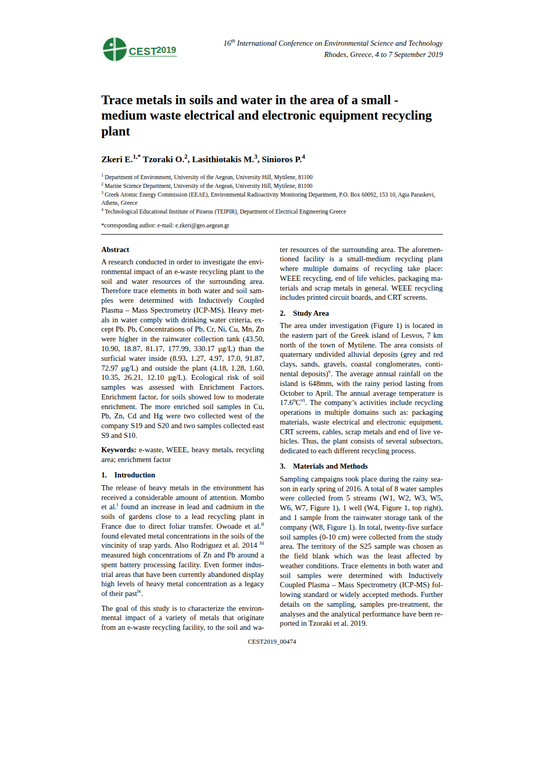CEST
2019
16th International Conference on Environmental Science and Technology
Rhodes, Greece, 4 to 7 September 2019
Trace metals in soils and water in the area of a small - medium waste electrical and electronic equipment recycling plant
Zkeri E.1,* Tzoraki O.2, Lasithiotakis M.3, Sinioros P.4
1 Department of Environment, University of the Aegean, University Hill, Mytilene, 81100
2 Marine Science Department, University of the Aegean, University Hill, Mytilene, 81100
3 Greek Atomic Energy Commission (EEAE), Environmental Radioactivity Monitoring Department, P.O. Box 60092, 153 10, Agia Paraskevi, Athens, Greece
4 Technological Educational Institute of Piraeus (TEIPIR), Department of Electrical Engineering Greece
*corresponding author: e-mail: e.zkeri@geo.aegean.gr
Abstract
A research conducted in order to investigate the environmental impact of an e-waste recycling plant to the soil and water resources of the surrounding area. Therefore trace elements in both water and soil samples were determined with Inductively Coupled Plasma – Mass Spectrometry (ICP-MS). Heavy metals in water comply with drinking water criteria, except Pb. Pb, Concentrations of Pb, Cr, Ni, Cu, Mn, Zn were higher in the rainwater collection tank (43.50, 10.90, 18.87, 81.17, 177.99, 330.17 μg/L) than the surficial water inside (8.93, 1.27, 4.97, 17.0, 91.87, 72.97 μg/L) and outside the plant (4.18, 1.28, 1.60, 10.35, 26.21, 12.10 μg/L). Ecological risk of soil samples was assessed with Enrichment Factors. Enrichment factor, for soils showed low to moderate enrichment. The more enriched soil samples in Cu, Pb, Zn, Cd and Hg were two collected west of the company S19 and S20 and two samples collected east S9 and S10.
Keywords: e-waste, WEEE, heavy metals, recycling area; enrichment factor
1. Introduction
The release of heavy metals in the environment has received a considerable amount of attention. Mombo et al.i found an increase in lead and cadmium in the soils of gardens close to a lead recycling plant in France due to direct foliar transfer. Owoade et al.ii found elevated metal concentrations in the soils of the vincinity of srap yards. Also Rodriguez et al. 2014 iii measured high concentrations of Zn and Pb around a spent battery processing facility. Even former industrial areas that have been currently abandoned display high levels of heavy metal concentration as a legacy of their pastiv.
The goal of this study is to characterize the environmental impact of a variety of metals that originate from an e-waste recycling facility, to the soil and water resources of the surrounding area. The aforementioned facility is a small-medium recycling plant where multiple domains of recycling take place: WEEE recycling, end of life vehicles, packaging materials and scrap metals in general. WEEE recycling includes printed circuit boards, and CRT screens.
2. Study Area
The area under investigation (Figure 1) is located in the eastern part of the Greek island of Lesvos, 7 km north of the town of Mytilene. The area consists of quaternary undivided alluvial deposits (grey and red clays, sands, gravels, coastal conglomerates, continental deposits)v. The average annual rainfall on the island is 648mm, with the rainy period lasting from October to April. The annual average temperature is 17.6oCvi. The company’s activities include recycling operations in multiple domains such as: packaging materials, waste electrical and electronic equipment, CRT screens, cables, scrap metals and end of live vehicles. Thus, the plant consists of several subsectors, dedicated to each different recycling process.
3. Materials and Methods
Sampling campaigns took place during the rainy season in early spring of 2016. A total of 8 water samples were collected from 5 streams (W1, W2, W3, W5, W6, W7, Figure 1), 1 well (W4, Figure 1, top right), and 1 sample from the rainwater storage tank of the company (W8, Figure 1). In total, twenty-five surface soil samples (0-10 cm) were collected from the study area. The territory of the S25 sample was chosen as the field blank which was the least affected by weather conditions. Trace elements in both water and soil samples were determined with Inductively Coupled Plasma – Mass Spectrometry (ICP-MS) following standard or widely accepted methods. Further details on the sampling, samples pre-treatment, the analyses and the analytical performance have been reported in Tzoraki et al. 2019.
CEST2019_00474